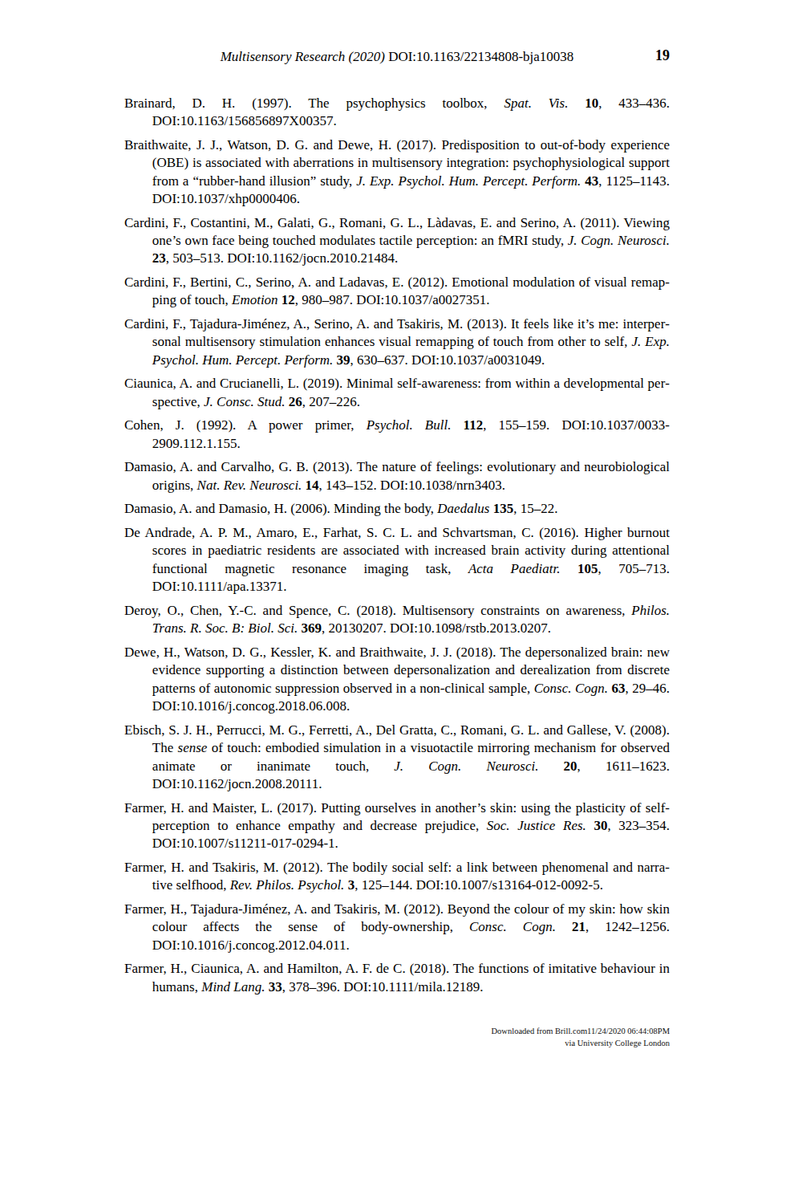Multisensory Research (2020) DOI:10.1163/22134808-bja10038
19
Brainard, D. H. (1997). The psychophysics toolbox, Spat. Vis. 10, 433–436. DOI:10.1163/156856897X00357.
Braithwaite, J. J., Watson, D. G. and Dewe, H. (2017). Predisposition to out-of-body experience (OBE) is associated with aberrations in multisensory integration: psychophysiological support from a “rubber-hand illusion” study, J. Exp. Psychol. Hum. Percept. Perform. 43, 1125–1143. DOI:10.1037/xhp0000406.
Cardini, F., Costantini, M., Galati, G., Romani, G. L., Làdavas, E. and Serino, A. (2011). Viewing one’s own face being touched modulates tactile perception: an fMRI study, J. Cogn. Neurosci. 23, 503–513. DOI:10.1162/jocn.2010.21484.
Cardini, F., Bertini, C., Serino, A. and Ladavas, E. (2012). Emotional modulation of visual remapping of touch, Emotion 12, 980–987. DOI:10.1037/a0027351.
Cardini, F., Tajadura-Jiménez, A., Serino, A. and Tsakiris, M. (2013). It feels like it’s me: interpersonal multisensory stimulation enhances visual remapping of touch from other to self, J. Exp. Psychol. Hum. Percept. Perform. 39, 630–637. DOI:10.1037/a0031049.
Ciaunica, A. and Crucianelli, L. (2019). Minimal self-awareness: from within a developmental perspective, J. Consc. Stud. 26, 207–226.
Cohen, J. (1992). A power primer, Psychol. Bull. 112, 155–159. DOI:10.1037/0033-2909.112.1.155.
Damasio, A. and Carvalho, G. B. (2013). The nature of feelings: evolutionary and neurobiological origins, Nat. Rev. Neurosci. 14, 143–152. DOI:10.1038/nrn3403.
Damasio, A. and Damasio, H. (2006). Minding the body, Daedalus 135, 15–22.
De Andrade, A. P. M., Amaro, E., Farhat, S. C. L. and Schvartsman, C. (2016). Higher burnout scores in paediatric residents are associated with increased brain activity during attentional functional magnetic resonance imaging task, Acta Paediatr. 105, 705–713. DOI:10.1111/apa.13371.
Deroy, O., Chen, Y.-C. and Spence, C. (2018). Multisensory constraints on awareness, Philos. Trans. R. Soc. B: Biol. Sci. 369, 20130207. DOI:10.1098/rstb.2013.0207.
Dewe, H., Watson, D. G., Kessler, K. and Braithwaite, J. J. (2018). The depersonalized brain: new evidence supporting a distinction between depersonalization and derealization from discrete patterns of autonomic suppression observed in a non-clinical sample, Consc. Cogn. 63, 29–46. DOI:10.1016/j.concog.2018.06.008.
Ebisch, S. J. H., Perrucci, M. G., Ferretti, A., Del Gratta, C., Romani, G. L. and Gallese, V. (2008). The sense of touch: embodied simulation in a visuotactile mirroring mechanism for observed animate or inanimate touch, J. Cogn. Neurosci. 20, 1611–1623. DOI:10.1162/jocn.2008.20111.
Farmer, H. and Maister, L. (2017). Putting ourselves in another’s skin: using the plasticity of self-perception to enhance empathy and decrease prejudice, Soc. Justice Res. 30, 323–354. DOI:10.1007/s11211-017-0294-1.
Farmer, H. and Tsakiris, M. (2012). The bodily social self: a link between phenomenal and narrative selfhood, Rev. Philos. Psychol. 3, 125–144. DOI:10.1007/s13164-012-0092-5.
Farmer, H., Tajadura-Jiménez, A. and Tsakiris, M. (2012). Beyond the colour of my skin: how skin colour affects the sense of body-ownership, Consc. Cogn. 21, 1242–1256. DOI:10.1016/j.concog.2012.04.011.
Farmer, H., Ciaunica, A. and Hamilton, A. F. de C. (2018). The functions of imitative behaviour in humans, Mind Lang. 33, 378–396. DOI:10.1111/mila.12189.
Downloaded from Brill.com11/24/2020 06:44:08PM
via University College London